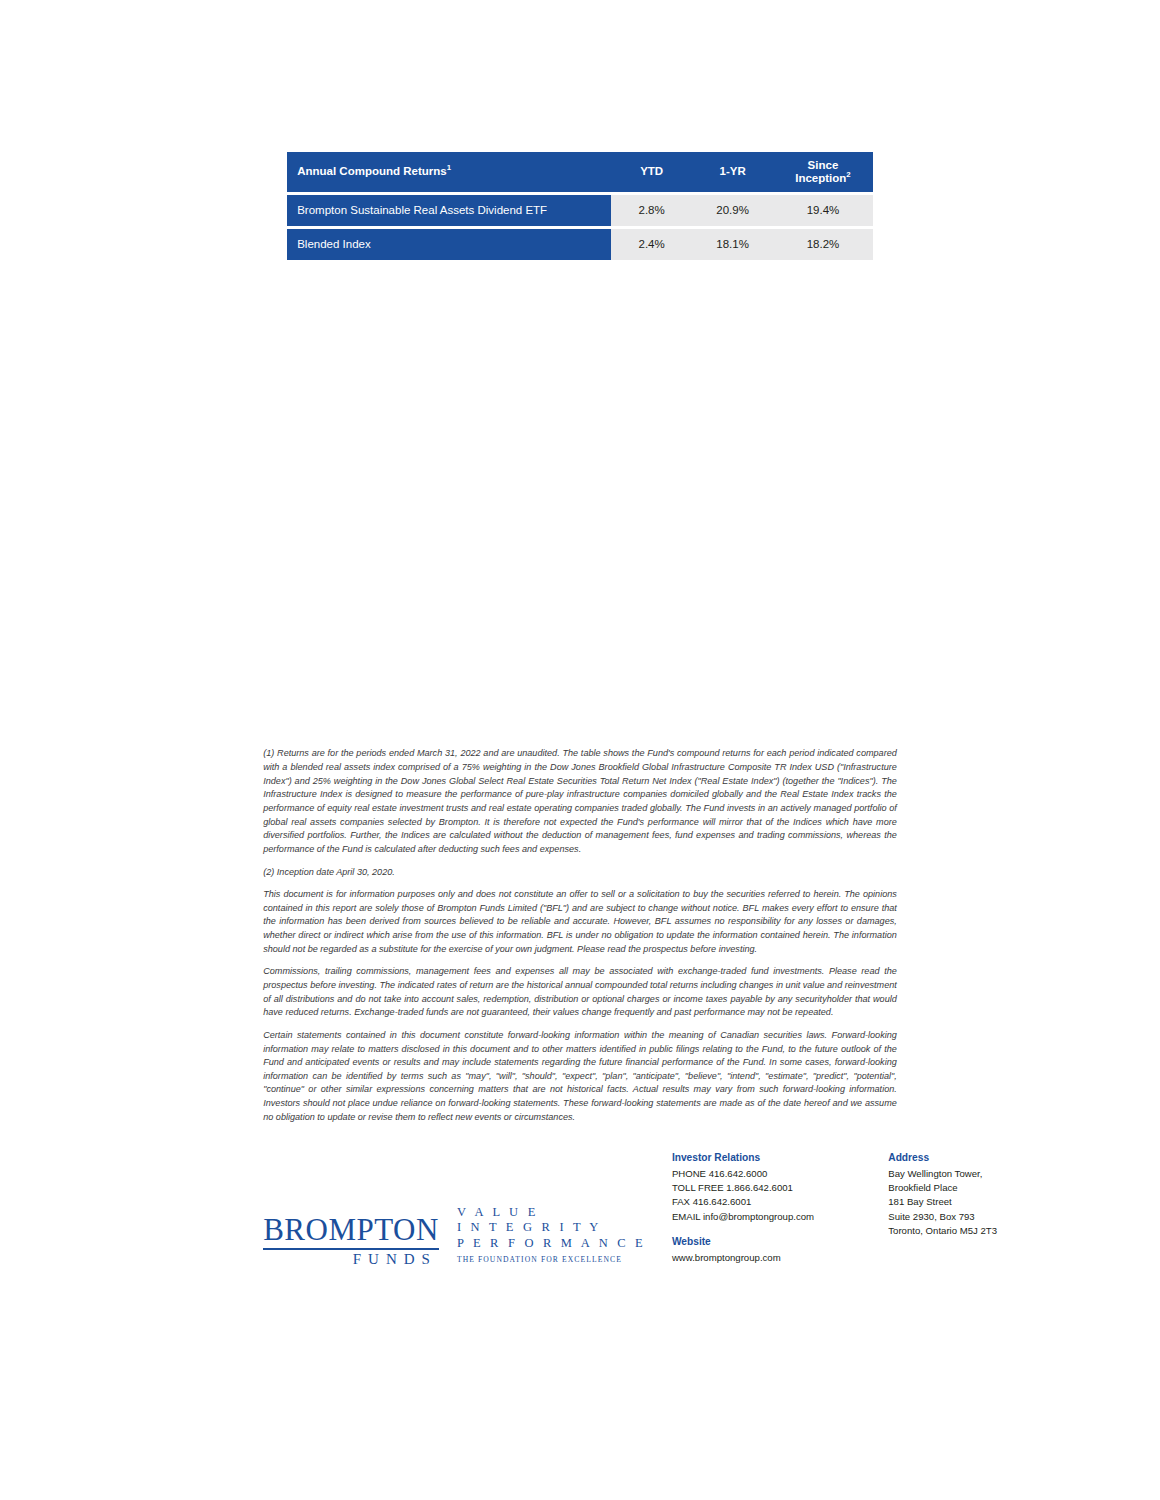| Annual Compound Returns 1 | YTD | 1-YR | Since Inception 2 |
| --- | --- | --- | --- |
| Brompton Sustainable Real Assets Dividend ETF | 2.8% | 20.9% | 19.4% |
| Blended Index | 2.4% | 18.1% | 18.2% |
(1) Returns are for the periods ended March 31, 2022 and are unaudited. The table shows the Fund's compound returns for each period indicated compared with a blended real assets index comprised of a 75% weighting in the Dow Jones Brookfield Global Infrastructure Composite TR Index USD ("Infrastructure Index") and 25% weighting in the Dow Jones Global Select Real Estate Securities Total Return Net Index ("Real Estate Index") (together the "Indices"). The Infrastructure Index is designed to measure the performance of pure-play infrastructure companies domiciled globally and the Real Estate Index tracks the performance of equity real estate investment trusts and real estate operating companies traded globally. The Fund invests in an actively managed portfolio of global real assets companies selected by Brompton. It is therefore not expected the Fund's performance will mirror that of the Indices which have more diversified portfolios. Further, the Indices are calculated without the deduction of management fees, fund expenses and trading commissions, whereas the performance of the Fund is calculated after deducting such fees and expenses.
(2) Inception date April 30, 2020.
This document is for information purposes only and does not constitute an offer to sell or a solicitation to buy the securities referred to herein. The opinions contained in this report are solely those of Brompton Funds Limited ("BFL") and are subject to change without notice. BFL makes every effort to ensure that the information has been derived from sources believed to be reliable and accurate. However, BFL assumes no responsibility for any losses or damages, whether direct or indirect which arise from the use of this information. BFL is under no obligation to update the information contained herein. The information should not be regarded as a substitute for the exercise of your own judgment. Please read the prospectus before investing.
Commissions, trailing commissions, management fees and expenses all may be associated with exchange-traded fund investments. Please read the prospectus before investing. The indicated rates of return are the historical annual compounded total returns including changes in unit value and reinvestment of all distributions and do not take into account sales, redemption, distribution or optional charges or income taxes payable by any securityholder that would have reduced returns. Exchange-traded funds are not guaranteed, their values change frequently and past performance may not be repeated.
Certain statements contained in this document constitute forward-looking information within the meaning of Canadian securities laws. Forward-looking information may relate to matters disclosed in this document and to other matters identified in public filings relating to the Fund, to the future outlook of the Fund and anticipated events or results and may include statements regarding the future financial performance of the Fund. In some cases, forward-looking information can be identified by terms such as "may", "will", "should", "expect", "plan", "anticipate", "believe", "intend", "estimate", "predict", "potential", "continue" or other similar expressions concerning matters that are not historical facts. Actual results may vary from such forward-looking information. Investors should not place undue reliance on forward-looking statements. These forward-looking statements are made as of the date hereof and we assume no obligation to update or revise them to reflect new events or circumstances.
BROMPTON
FUNDS
V A L U E
I N T E G R I T Y
P E R F O R M A N C E
THE FOUNDATION FOR EXCELLENCE
Investor Relations
PHONE 416.642.6000
TOLL FREE 1.866.642.6001
FAX 416.642.6001
EMAIL info@bromptongroup.com
Website
www.bromptongroup.com
Address
Bay Wellington Tower,
Brookfield Place
181 Bay Street
Suite 2930, Box 793
Toronto, Ontario M5J 2T3